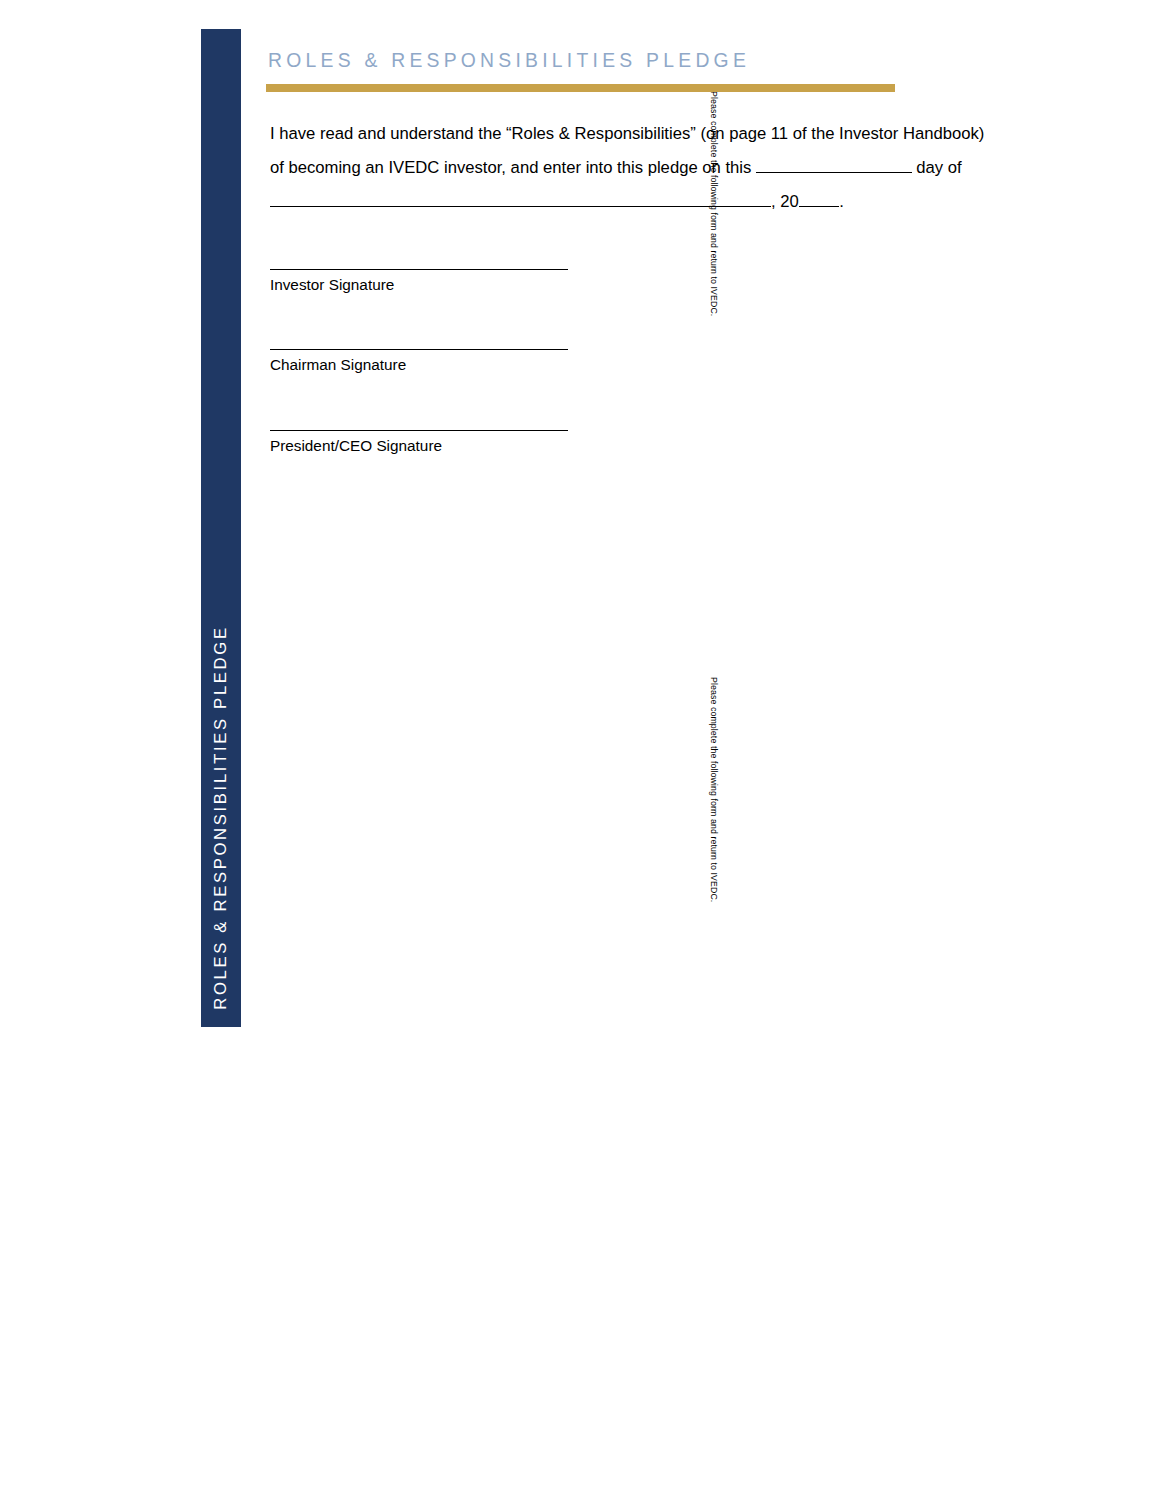ROLES & RESPONSIBILITIES PLEDGE
Please complete the following form and return to IVEDC.
Please complete the following form and return to IVEDC.
ROLES & RESPONSIBILITIES PLEDGE
I have read and understand the “Roles & Responsibilities” (on page 11 of the Investor Handbook)
of becoming an IVEDC investor, and enter into this pledge on this day of
, 20 .
Investor Signature
Chairman Signature
President/CEO Signature